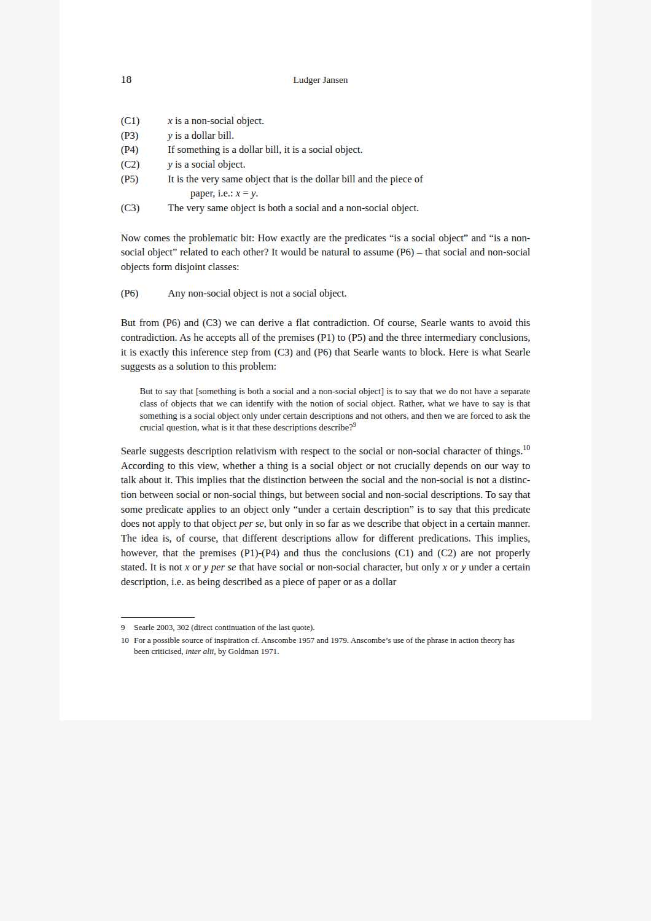18 Ludger Jansen
(C1)
x is a non-social object.
(P3)
y is a dollar bill.
(P4)
If something is a dollar bill, it is a social object.
(C2)
y is a social object.
(P5)
It is the very same object that is the dollar bill and the piece of paper, i.e.: x = y.
(C3)
The very same object is both a social and a non-social object.
Now comes the problematic bit: How exactly are the predicates “is a social object” and “is a non-social object” related to each other? It would be natural to assume (P6) – that social and non-social objects form disjoint classes:
(P6) Any non-social object is not a social object.
But from (P6) and (C3) we can derive a flat contradiction. Of course, Searle wants to avoid this contradiction. As he accepts all of the premises (P1) to (P5) and the three intermediary conclusions, it is exactly this inference step from (C3) and (P6) that Searle wants to block. Here is what Searle suggests as a solution to this problem:
But to say that [something is both a social and a non-social object] is to say that we do not have a separate class of objects that we can identify with the notion of social object. Rather, what we have to say is that something is a social object only under certain descriptions and not others, and then we are forced to ask the crucial question, what is it that these descriptions describe?9
Searle suggests description relativism with respect to the social or non-social character of things.10 According to this view, whether a thing is a social object or not crucially depends on our way to talk about it. This implies that the distinction between the social and the non-social is not a distinction between social or non-social things, but between social and non-social descriptions. To say that some predicate applies to an object only “under a certain description” is to say that this predicate does not apply to that object per se, but only in so far as we describe that object in a certain manner. The idea is, of course, that different descriptions allow for different predications. This implies, however, that the premises (P1)-(P4) and thus the conclusions (C1) and (C2) are not properly stated. It is not x or y per se that have social or non-social character, but only x or y under a certain description, i.e. as being described as a piece of paper or as a dollar
9 Searle 2003, 302 (direct continuation of the last quote).
10 For a possible source of inspiration cf. Anscombe 1957 and 1979. Anscombe’s use of the phrase in action theory has been criticised, inter alii, by Goldman 1971.